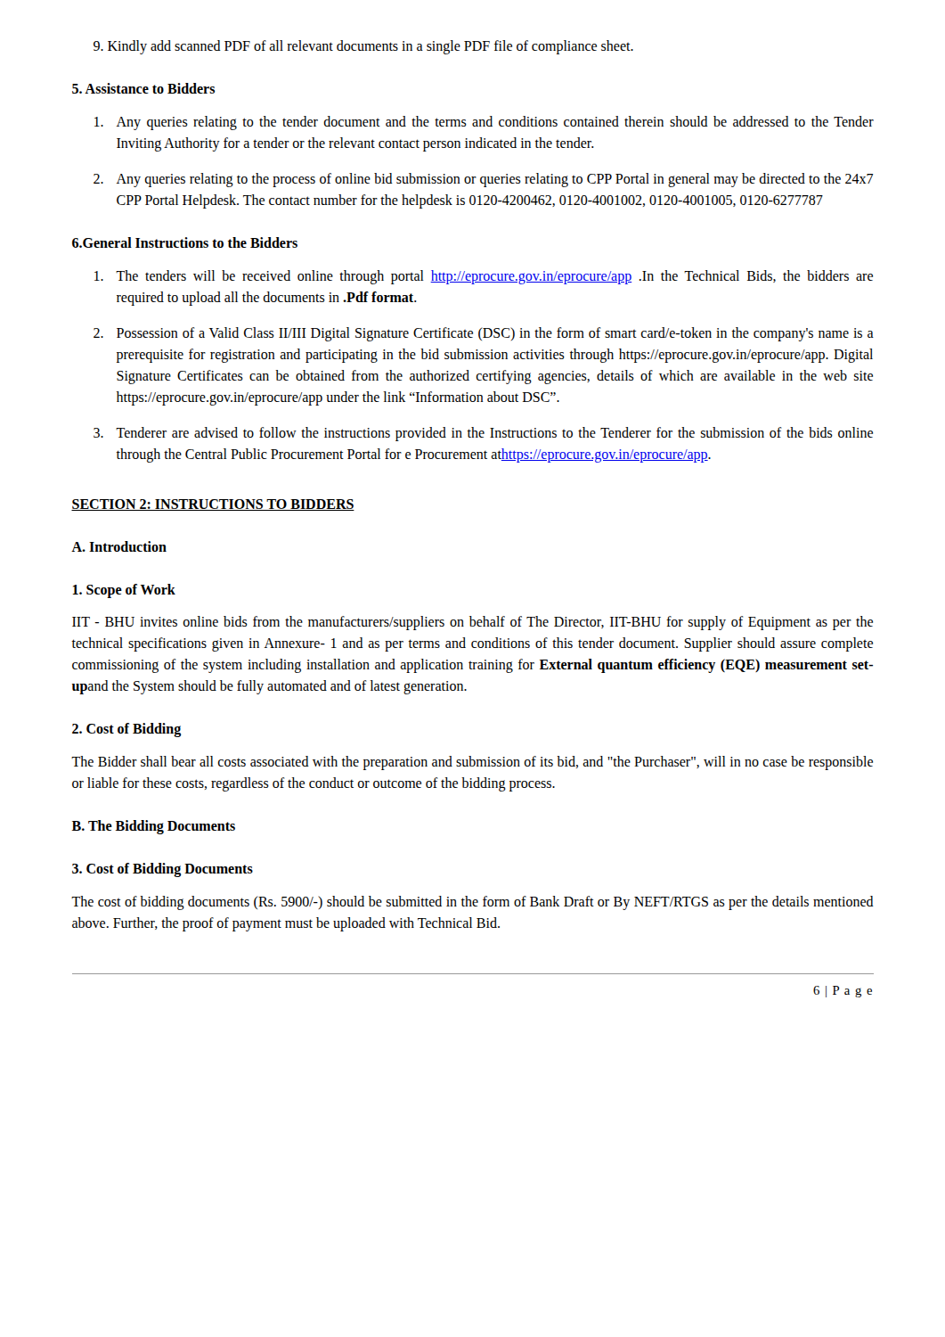Kindly add scanned PDF of all relevant documents in a single PDF file of compliance sheet.
5. Assistance to Bidders
Any queries relating to the tender document and the terms and conditions contained therein should be addressed to the Tender Inviting Authority for a tender or the relevant contact person indicated in the tender.
Any queries relating to the process of online bid submission or queries relating to CPP Portal in general may be directed to the 24x7 CPP Portal Helpdesk. The contact number for the helpdesk is 0120-4200462, 0120-4001002, 0120-4001005, 0120-6277787
6.General Instructions to the Bidders
The tenders will be received online through portal http://eprocure.gov.in/eprocure/app .In the Technical Bids, the bidders are required to upload all the documents in .Pdf format.
Possession of a Valid Class II/III Digital Signature Certificate (DSC) in the form of smart card/e-token in the company's name is a prerequisite for registration and participating in the bid submission activities through https://eprocure.gov.in/eprocure/app. Digital Signature Certificates can be obtained from the authorized certifying agencies, details of which are available in the web site https://eprocure.gov.in/eprocure/app under the link “Information about DSC”.
Tenderer are advised to follow the instructions provided in the Instructions to the Tenderer for the submission of the bids online through the Central Public Procurement Portal for e Procurement athttps://eprocure.gov.in/eprocure/app.
SECTION 2: INSTRUCTIONS TO BIDDERS
A. Introduction
1. Scope of Work
IIT - BHU invites online bids from the manufacturers/suppliers on behalf of The Director, IIT-BHU for supply of Equipment as per the technical specifications given in Annexure- 1 and as per terms and conditions of this tender document. Supplier should assure complete commissioning of the system including installation and application training for External quantum efficiency (EQE) measurement set-upand the System should be fully automated and of latest generation.
2. Cost of Bidding
The Bidder shall bear all costs associated with the preparation and submission of its bid, and "the Purchaser", will in no case be responsible or liable for these costs, regardless of the conduct or outcome of the bidding process.
B. The Bidding Documents
3. Cost of Bidding Documents
The cost of bidding documents (Rs. 5900/-) should be submitted in the form of Bank Draft or By NEFT/RTGS as per the details mentioned above. Further, the proof of payment must be uploaded with Technical Bid.
6 | P a g e